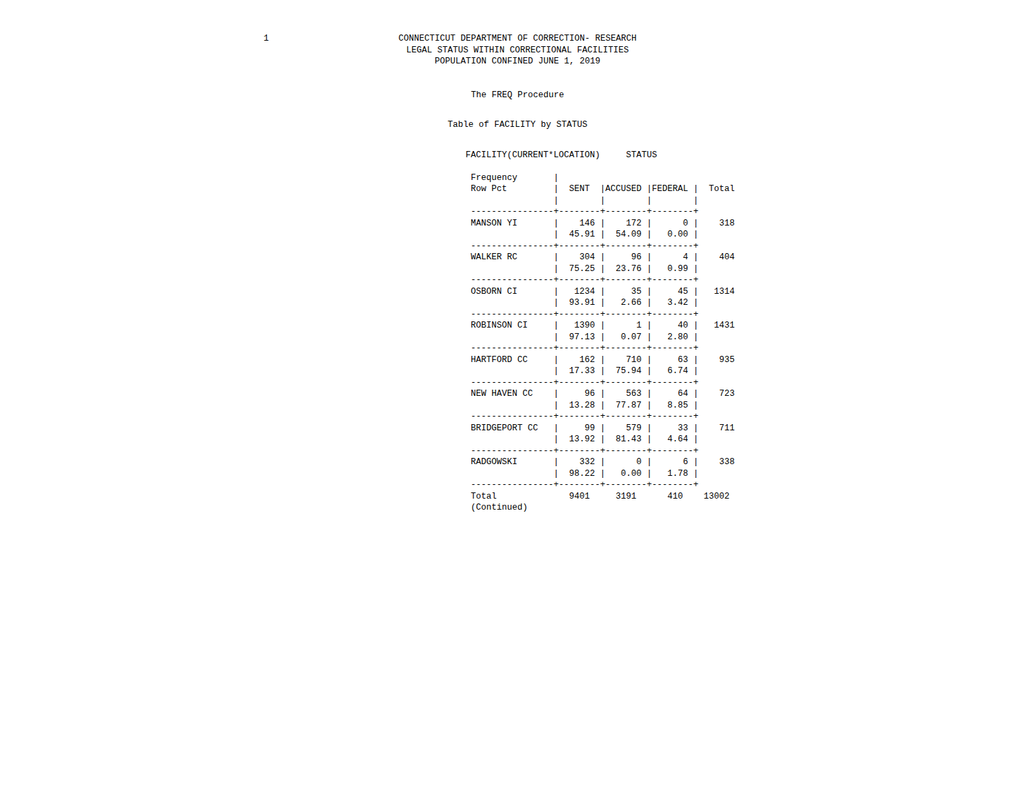1
CONNECTICUT DEPARTMENT OF CORRECTION- RESEARCH
LEGAL STATUS WITHIN CORRECTIONAL FACILITIES
POPULATION CONFINED JUNE 1, 2019
The FREQ Procedure
Table of FACILITY by STATUS
FACILITY(CURRENT*LOCATION)     STATUS

 Frequency       |
 Row Pct         |  SENT  |ACCUSED |FEDERAL |  Total
                 |        |        |        |
 ----------------+--------+--------+--------+
 MANSON YI       |    146 |    172 |      0 |    318
                 |  45.91 |  54.09 |   0.00 |
 ----------------+--------+--------+--------+
 WALKER RC       |    304 |     96 |      4 |    404
                 |  75.25 |  23.76 |   0.99 |
 ----------------+--------+--------+--------+
 OSBORN CI       |   1234 |     35 |     45 |   1314
                 |  93.91 |   2.66 |   3.42 |
 ----------------+--------+--------+--------+
 ROBINSON CI     |   1390 |      1 |     40 |   1431
                 |  97.13 |   0.07 |   2.80 |
 ----------------+--------+--------+--------+
 HARTFORD CC     |    162 |    710 |     63 |    935
                 |  17.33 |  75.94 |   6.74 |
 ----------------+--------+--------+--------+
 NEW HAVEN CC    |     96 |    563 |     64 |    723
                 |  13.28 |  77.87 |   8.85 |
 ----------------+--------+--------+--------+
 BRIDGEPORT CC   |     99 |    579 |     33 |    711
                 |  13.92 |  81.43 |   4.64 |
 ----------------+--------+--------+--------+
 RADGOWSKI       |    332 |      0 |      6 |    338
                 |  98.22 |   0.00 |   1.78 |
 ----------------+--------+--------+--------+
 Total              9401     3191      410    13002
 (Continued)